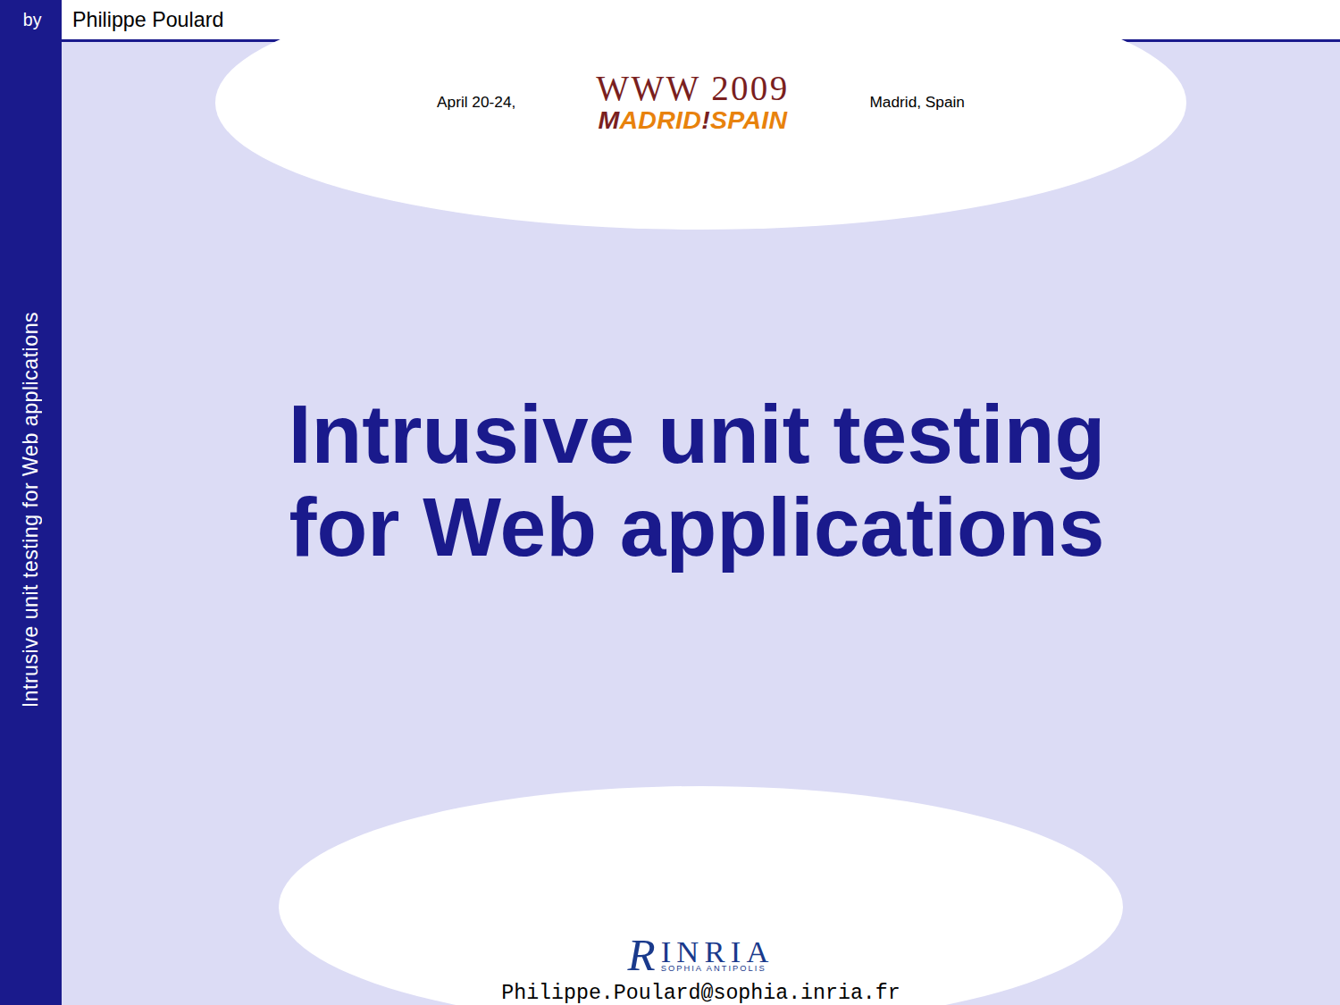Intrusive unit testing for Web applications
by Philippe Poulard
April 20-24,
WWW 2009
MADRID!SPAIN
Madrid, Spain
Intrusive unit testing
for Web applications
R INRIA SOPHIA ANTIPOLIS
Philippe.Poulard@sophia.inria.fr